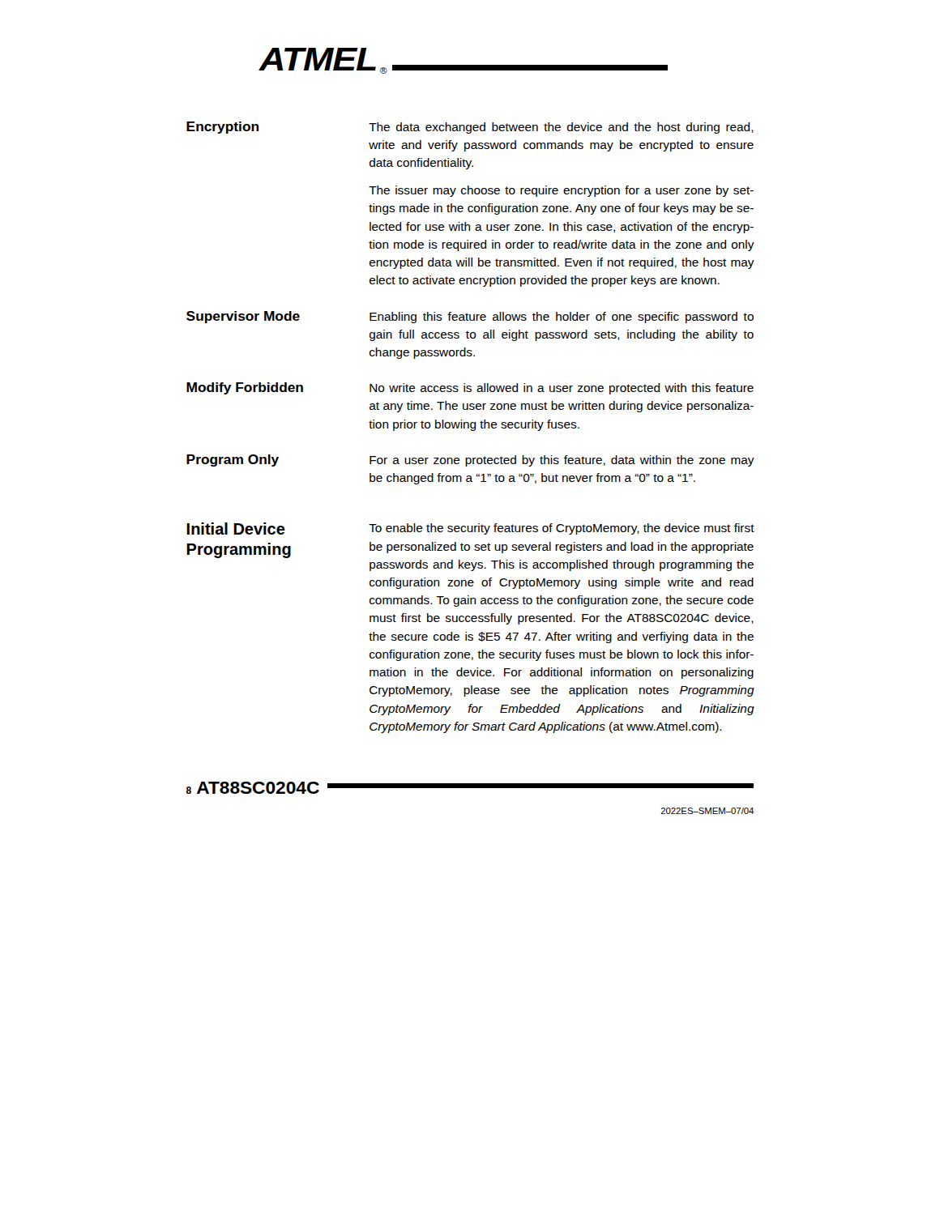ATMEL®
Encryption
The data exchanged between the device and the host during read, write and verify password commands may be encrypted to ensure data confidentiality.
The issuer may choose to require encryption for a user zone by settings made in the configuration zone. Any one of four keys may be selected for use with a user zone. In this case, activation of the encryption mode is required in order to read/write data in the zone and only encrypted data will be transmitted. Even if not required, the host may elect to activate encryption provided the proper keys are known.
Supervisor Mode
Enabling this feature allows the holder of one specific password to gain full access to all eight password sets, including the ability to change passwords.
Modify Forbidden
No write access is allowed in a user zone protected with this feature at any time. The user zone must be written during device personalization prior to blowing the security fuses.
Program Only
For a user zone protected by this feature, data within the zone may be changed from a “1” to a “0”, but never from a “0” to a “1”.
Initial Device Programming
To enable the security features of CryptoMemory, the device must first be personalized to set up several registers and load in the appropriate passwords and keys. This is accomplished through programming the configuration zone of CryptoMemory using simple write and read commands. To gain access to the configuration zone, the secure code must first be successfully presented. For the AT88SC0204C device, the secure code is $E5 47 47. After writing and verfiying data in the configuration zone, the security fuses must be blown to lock this information in the device. For additional information on personalizing CryptoMemory, please see the application notes Programming CryptoMemory for Embedded Applications and Initializing CryptoMemory for Smart Card Applications (at www.Atmel.com).
8 AT88SC0204C
2022ES–SMEM–07/04